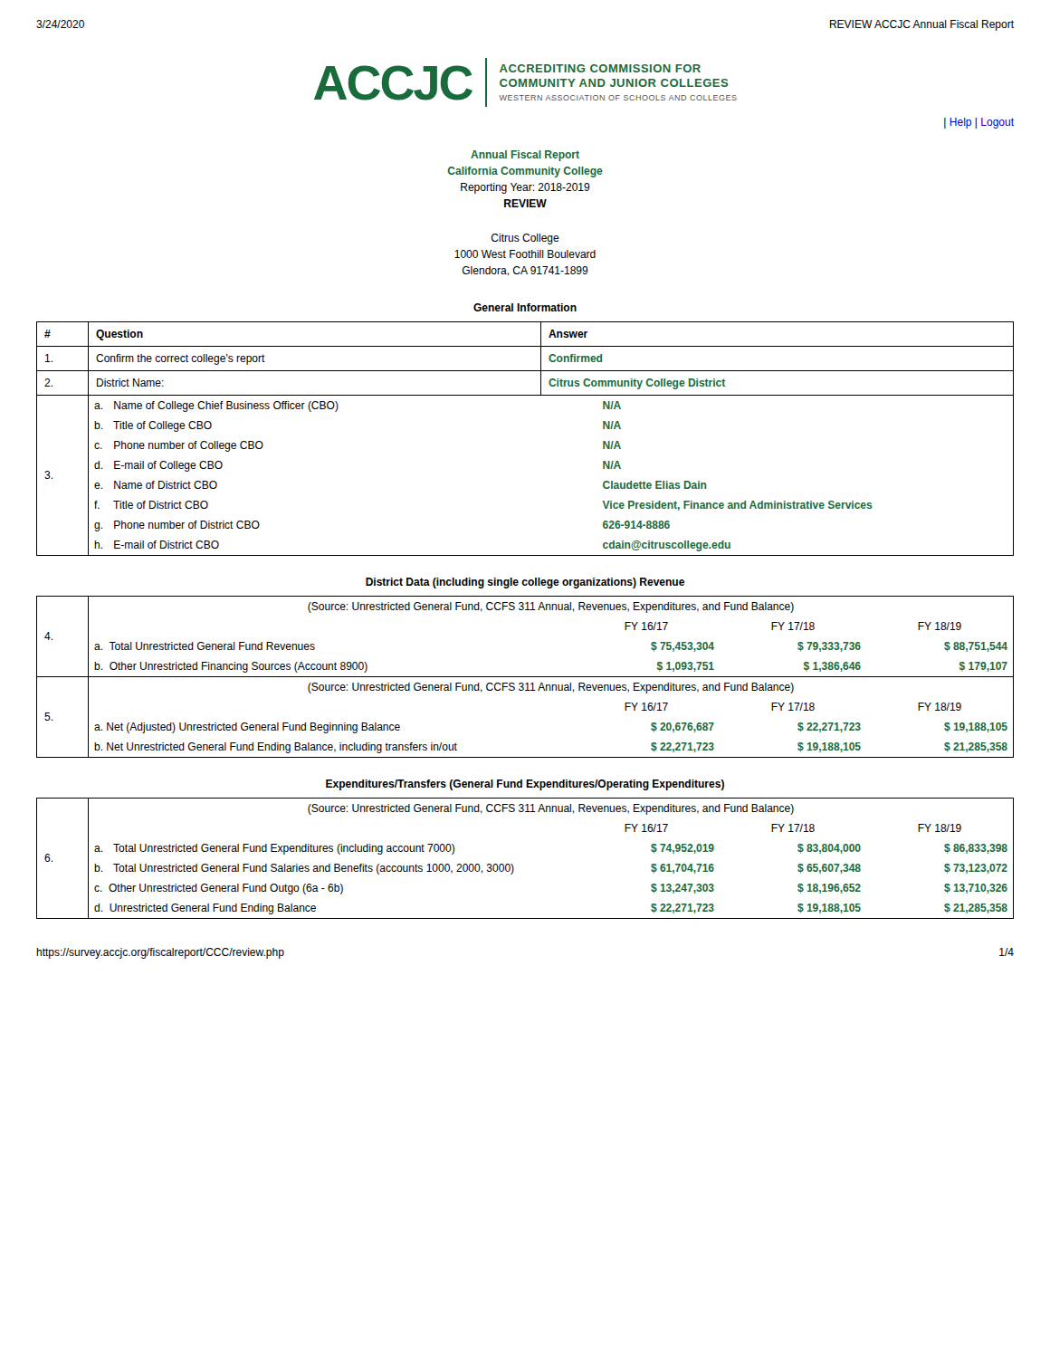3/24/2020
REVIEW ACCJC Annual Fiscal Report
ACCJC
ACCREDITING COMMISSION FOR
COMMUNITY AND JUNIOR COLLEGES
WESTERN ASSOCIATION OF SCHOOLS AND COLLEGES
| Help | Logout
Annual Fiscal Report
California Community College
Reporting Year: 2018-2019
REVIEW
Citrus College
1000 West Foothill Boulevard
Glendora, CA 91741-1899
General Information
| # | Question | Answer |
| --- | --- | --- |
| 1. | Confirm the correct college's report | Confirmed |
| 2. | District Name: | Citrus Community College District |
| 3. | / a. Name of College Chief Business Officer (CBO) / N/A / / b. Title of College CBO / N/A / / c. Phone number of College CBO / N/A / / d. E-mail of College CBO / N/A / / e. Name of District CBO / Claudette Elias Dain / / f. Title of District CBO / Vice President, Finance and Administrative Services / / g. Phone number of District CBO / 626-914-8886 / / h. E-mail of District CBO / cdain@citruscollege.edu / |
District Data (including single college organizations) Revenue
| 4. | / (Source: Unrestricted General Fund, CCFS 311 Annual, Revenues, Expenditures, and Fund Balance) / / / FY 16/17 / FY 17/18 / FY 18/19 / / a. Total Unrestricted General Fund Revenues / $ 75,453,304 / $ 79,333,736 / $ 88,751,544 / / b. Other Unrestricted Financing Sources (Account 8900) / $ 1,093,751 / $ 1,386,646 / $ 179,107 / |
| 5. | / (Source: Unrestricted General Fund, CCFS 311 Annual, Revenues, Expenditures, and Fund Balance) / / / FY 16/17 / FY 17/18 / FY 18/19 / / a. Net (Adjusted) Unrestricted General Fund Beginning Balance / $ 20,676,687 / $ 22,271,723 / $ 19,188,105 / / b. Net Unrestricted General Fund Ending Balance, including transfers in/out / $ 22,271,723 / $ 19,188,105 / $ 21,285,358 / |
Expenditures/Transfers (General Fund Expenditures/Operating Expenditures)
| 6. | / (Source: Unrestricted General Fund, CCFS 311 Annual, Revenues, Expenditures, and Fund Balance) / / / FY 16/17 / FY 17/18 / FY 18/19 / / a. Total Unrestricted General Fund Expenditures (including account 7000) / $ 74,952,019 / $ 83,804,000 / $ 86,833,398 / / b. Total Unrestricted General Fund Salaries and Benefits (accounts 1000, 2000, 3000) / $ 61,704,716 / $ 65,607,348 / $ 73,123,072 / / c. Other Unrestricted General Fund Outgo (6a - 6b) / $ 13,247,303 / $ 18,196,652 / $ 13,710,326 / / d. Unrestricted General Fund Ending Balance / $ 22,271,723 / $ 19,188,105 / $ 21,285,358 / |
https://survey.accjc.org/fiscalreport/CCC/review.php
1/4